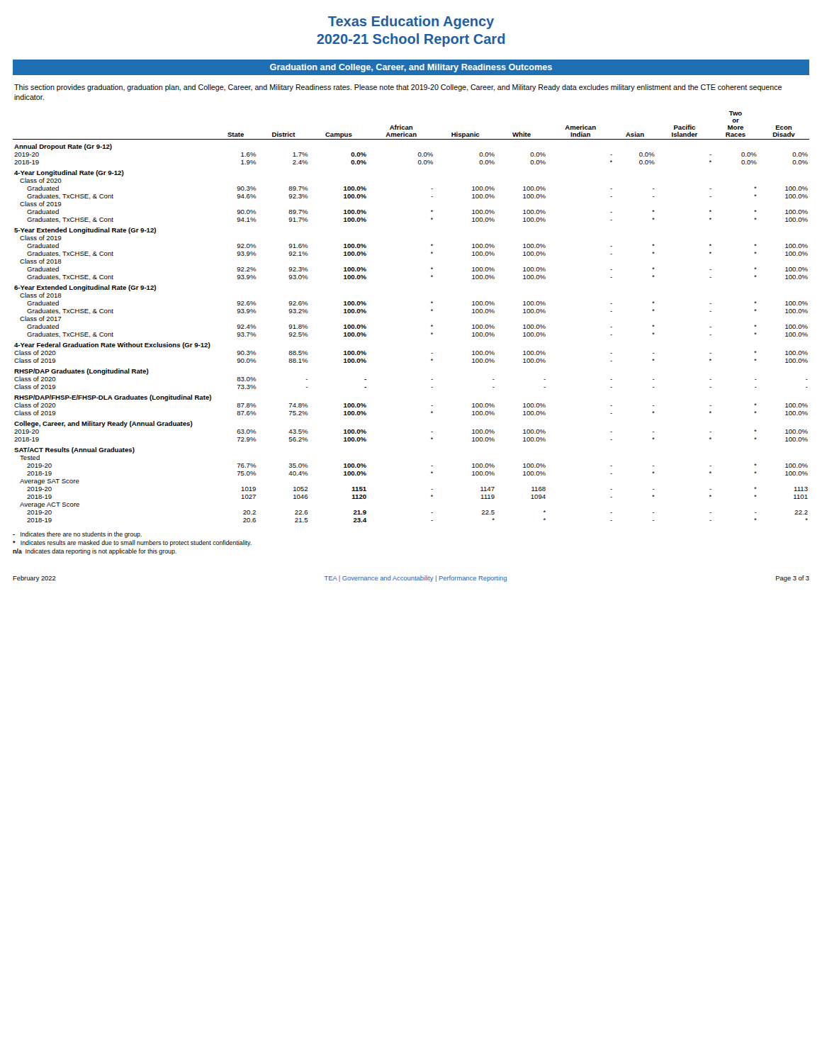Texas Education Agency
2020-21 School Report Card
Graduation and College, Career, and Military Readiness Outcomes
This section provides graduation, graduation plan, and College, Career, and Military Readiness rates. Please note that 2019-20 College, Career, and Military Ready data excludes military enlistment and the CTE coherent sequence indicator.
| | | | | | | | | | | Two or | |
| --- | --- | --- | --- | --- | --- | --- | --- | --- | --- | --- | --- |
| | State | District | Campus | African American | Hispanic | White | American Indian | Asian | Pacific Islander | More Races | Econ Disadv |
| Annual Dropout Rate (Gr 9-12) |
| 2019-20 | 1.6% | 1.7% | 0.0% | 0.0% | 0.0% | 0.0% | - | 0.0% | - | 0.0% | 0.0% |
| 2018-19 | 1.9% | 2.4% | 0.0% | 0.0% | 0.0% | 0.0% | * | 0.0% | * | 0.0% | 0.0% |
| 4-Year Longitudinal Rate (Gr 9-12) |
| Class of 2020 |
| Graduated | 90.3% | 89.7% | 100.0% | - | 100.0% | 100.0% | - | - | - | * | 100.0% |
| Graduates, TxCHSE, & Cont | 94.6% | 92.3% | 100.0% | - | 100.0% | 100.0% | - | - | - | * | 100.0% |
| Class of 2019 |
| Graduated | 90.0% | 89.7% | 100.0% | * | 100.0% | 100.0% | - | * | * | * | 100.0% |
| Graduates, TxCHSE, & Cont | 94.1% | 91.7% | 100.0% | * | 100.0% | 100.0% | - | * | * | * | 100.0% |
| 5-Year Extended Longitudinal Rate (Gr 9-12) |
| Class of 2019 |
| Graduated | 92.0% | 91.6% | 100.0% | * | 100.0% | 100.0% | - | * | * | * | 100.0% |
| Graduates, TxCHSE, & Cont | 93.9% | 92.1% | 100.0% | * | 100.0% | 100.0% | - | * | * | * | 100.0% |
| Class of 2018 |
| Graduated | 92.2% | 92.3% | 100.0% | * | 100.0% | 100.0% | - | * | - | * | 100.0% |
| Graduates, TxCHSE, & Cont | 93.9% | 93.0% | 100.0% | * | 100.0% | 100.0% | - | * | - | * | 100.0% |
| 6-Year Extended Longitudinal Rate (Gr 9-12) |
| Class of 2018 |
| Graduated | 92.6% | 92.6% | 100.0% | * | 100.0% | 100.0% | - | * | - | * | 100.0% |
| Graduates, TxCHSE, & Cont | 93.9% | 93.2% | 100.0% | * | 100.0% | 100.0% | - | * | - | * | 100.0% |
| Class of 2017 |
| Graduated | 92.4% | 91.8% | 100.0% | * | 100.0% | 100.0% | - | * | - | * | 100.0% |
| Graduates, TxCHSE, & Cont | 93.7% | 92.5% | 100.0% | * | 100.0% | 100.0% | - | * | - | * | 100.0% |
| 4-Year Federal Graduation Rate Without Exclusions (Gr 9-12) |
| Class of 2020 | 90.3% | 88.5% | 100.0% | - | 100.0% | 100.0% | - | - | - | * | 100.0% |
| Class of 2019 | 90.0% | 88.1% | 100.0% | * | 100.0% | 100.0% | - | * | * | * | 100.0% |
| RHSP/DAP Graduates (Longitudinal Rate) |
| Class of 2020 | 83.0% | - | - | - | - | - | - | - | - | - | - |
| Class of 2019 | 73.3% | - | - | - | - | - | - | - | - | - | - |
| RHSP/DAP/FHSP-E/FHSP-DLA Graduates (Longitudinal Rate) |
| Class of 2020 | 87.8% | 74.8% | 100.0% | - | 100.0% | 100.0% | - | - | - | * | 100.0% |
| Class of 2019 | 87.6% | 75.2% | 100.0% | * | 100.0% | 100.0% | - | * | * | * | 100.0% |
| College, Career, and Military Ready (Annual Graduates) |
| 2019-20 | 63.0% | 43.5% | 100.0% | - | 100.0% | 100.0% | - | - | - | * | 100.0% |
| 2018-19 | 72.9% | 56.2% | 100.0% | * | 100.0% | 100.0% | - | * | * | * | 100.0% |
| SAT/ACT Results (Annual Graduates) |
| Tested |
| 2019-20 | 76.7% | 35.0% | 100.0% | - | 100.0% | 100.0% | - | - | - | * | 100.0% |
| 2018-19 | 75.0% | 40.4% | 100.0% | * | 100.0% | 100.0% | - | * | * | * | 100.0% |
| Average SAT Score |
| 2019-20 | 1019 | 1052 | 1151 | - | 1147 | 1168 | - | - | - | * | 1113 |
| 2018-19 | 1027 | 1046 | 1120 | * | 1119 | 1094 | - | * | * | * | 1101 |
| Average ACT Score |
| 2019-20 | 20.2 | 22.6 | 21.9 | - | 22.5 | * | - | - | - | - | 22.2 |
| 2018-19 | 20.6 | 21.5 | 23.4 | - | * | * | - | - | - | * | * |
- Indicates there are no students in the group.
* Indicates results are masked due to small numbers to protect student confidentiality.
n/a Indicates data reporting is not applicable for this group.
February 2022
TEA | Governance and Accountability | Performance Reporting
Page 3 of 3